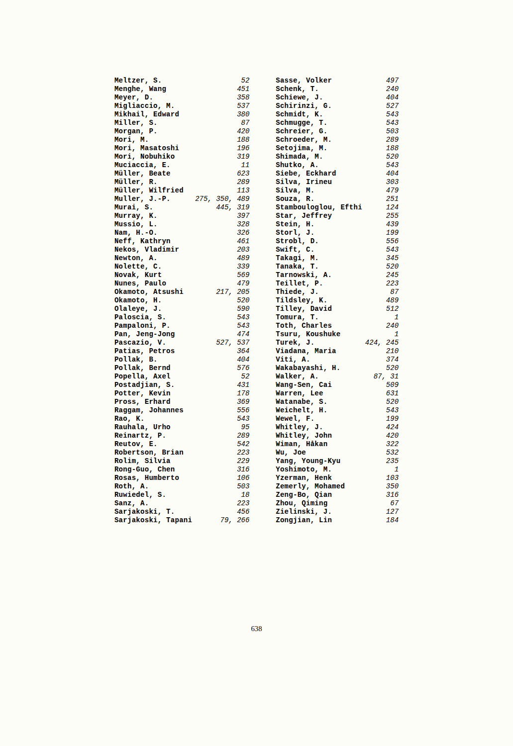| Meltzer, S. | 52 |
| Menghe, Wang | 451 |
| Meyer, D. | 358 |
| Migliaccio, M. | 537 |
| Mikhail, Edward | 380 |
| Miller, S. | 87 |
| Morgan, P. | 420 |
| Mori, M. | 188 |
| Mori, Masatoshi | 196 |
| Mori, Nobuhiko | 319 |
| Muciaccia, E. | 11 |
| Müller, Beate | 623 |
| Müller, R. | 289 |
| Müller, Wilfried | 113 |
| Muller, J.-P. | 275, 350, 489 |
| Murai, S. | 445, 319 |
| Murray, K. | 397 |
| Mussio, L. | 328 |
| Nam, H.-O. | 326 |
| Neff, Kathryn | 461 |
| Nekos, Vladimir | 203 |
| Newton, A. | 489 |
| Nolette, C. | 339 |
| Novak, Kurt | 569 |
| Nunes, Paulo | 479 |
| Okamoto, Atsushi | 217, 205 |
| Okamoto, H. | 520 |
| Olaleye, J. | 590 |
| Paloscia, S. | 543 |
| Pampaloni, P. | 543 |
| Pan, Jeng-Jong | 474 |
| Pascazio, V. | 527, 537 |
| Patias, Petros | 364 |
| Pollak, B. | 404 |
| Pollak, Bernd | 576 |
| Popella, Axel | 52 |
| Postadjian, S. | 431 |
| Potter, Kevin | 178 |
| Pross, Erhard | 369 |
| Raggam, Johannes | 556 |
| Rao, K. | 543 |
| Rauhala, Urho | 95 |
| Reinartz, P. | 289 |
| Reutov, E. | 542 |
| Robertson, Brian | 223 |
| Rolim, Silvia | 229 |
| Rong-Guo, Chen | 316 |
| Rosas, Humberto | 106 |
| Roth, A. | 503 |
| Ruwiedel, S. | 18 |
| Sanz, A. | 223 |
| Sarjakoski, T. | 456 |
| Sarjakoski, Tapani | 79, 266 |
| Sasse, Volker | 497 |
| Schenk, T. | 240 |
| Schiewe, J. | 404 |
| Schirinzi, G. | 527 |
| Schmidt, K. | 543 |
| Schmugge, T. | 543 |
| Schreier, G. | 503 |
| Schroeder, M. | 289 |
| Setojima, M. | 188 |
| Shimada, M. | 520 |
| Shutko, A. | 543 |
| Siebe, Eckhard | 404 |
| Silva, Irineu | 303 |
| Silva, M. | 479 |
| Souza, R. | 251 |
| Stambouloglou, Efthi | 124 |
| Star, Jeffrey | 255 |
| Stein, H. | 439 |
| Storl, J. | 199 |
| Strobl, D. | 556 |
| Swift, C. | 543 |
| Takagi, M. | 345 |
| Tanaka, T. | 520 |
| Tarnowski, A. | 245 |
| Teillet, P. | 223 |
| Thiede, J. | 87 |
| Tildsley, K. | 489 |
| Tilley, David | 512 |
| Tomura, T. | 1 |
| Toth, Charles | 240 |
| Tsuru, Koushuke | 1 |
| Turek, J. | 424, 245 |
| Viadana, Maria | 210 |
| Viti, A. | 374 |
| Wakabayashi, H. | 520 |
| Walker, A. | 87, 31 |
| Wang-Sen, Cai | 509 |
| Warren, Lee | 631 |
| Watanabe, S. | 520 |
| Weichelt, H. | 543 |
| Wewel, F. | 199 |
| Whitley, J. | 424 |
| Whitley, John | 420 |
| Wiman, Håkan | 322 |
| Wu, Joe | 532 |
| Yang, Young-Kyu | 235 |
| Yoshimoto, M. | 1 |
| Yzerman, Henk | 103 |
| Zemerly, Mohamed | 350 |
| Zeng-Bo, Qian | 316 |
| Zhou, Qiming | 67 |
| Zielinski, J. | 127 |
| Zongjian, Lin | 184 |
638